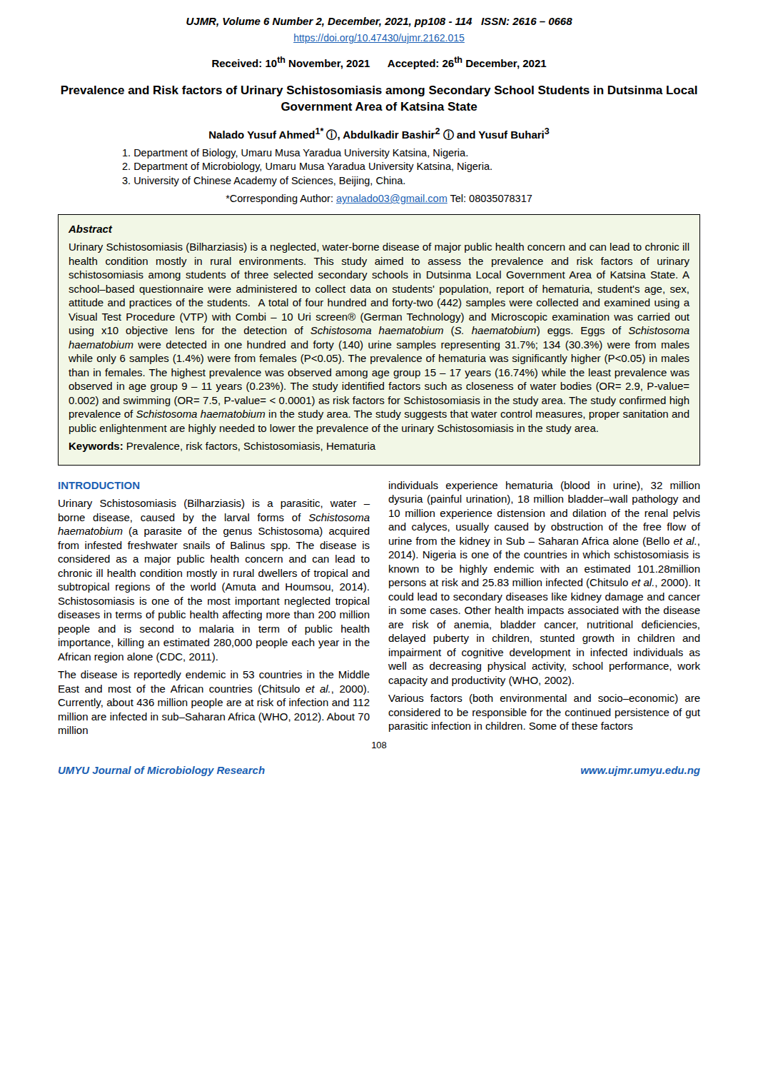UJMR, Volume 6 Number 2, December, 2021, pp108 - 114 ISSN: 2616 – 0668
https://doi.org/10.47430/ujmr.2162.015
Received: 10th November, 2021 Accepted: 26th December, 2021
Prevalence and Risk factors of Urinary Schistosomiasis among Secondary School Students in Dutsinma Local Government Area of Katsina State
Nalado Yusuf Ahmed1* ⓘ, Abdulkadir Bashir2 ⓘ and Yusuf Buhari3
Department of Biology, Umaru Musa Yaradua University Katsina, Nigeria.
Department of Microbiology, Umaru Musa Yaradua University Katsina, Nigeria.
University of Chinese Academy of Sciences, Beijing, China.
*Corresponding Author: aynalado03@gmail.com Tel: 08035078317
Abstract
Urinary Schistosomiasis (Bilharziasis) is a neglected, water-borne disease of major public health concern and can lead to chronic ill health condition mostly in rural environments. This study aimed to assess the prevalence and risk factors of urinary schistosomiasis among students of three selected secondary schools in Dutsinma Local Government Area of Katsina State. A school–based questionnaire were administered to collect data on students' population, report of hematuria, student's age, sex, attitude and practices of the students. A total of four hundred and forty-two (442) samples were collected and examined using a Visual Test Procedure (VTP) with Combi – 10 Uri screen® (German Technology) and Microscopic examination was carried out using x10 objective lens for the detection of Schistosoma haematobium (S. haematobium) eggs. Eggs of Schistosoma haematobium were detected in one hundred and forty (140) urine samples representing 31.7%; 134 (30.3%) were from males while only 6 samples (1.4%) were from females (P<0.05). The prevalence of hematuria was significantly higher (P<0.05) in males than in females. The highest prevalence was observed among age group 15 – 17 years (16.74%) while the least prevalence was observed in age group 9 – 11 years (0.23%). The study identified factors such as closeness of water bodies (OR= 2.9, P-value= 0.002) and swimming (OR= 7.5, P-value= < 0.0001) as risk factors for Schistosomiasis in the study area. The study confirmed high prevalence of Schistosoma haematobium in the study area. The study suggests that water control measures, proper sanitation and public enlightenment are highly needed to lower the prevalence of the urinary Schistosomiasis in the study area.
Keywords: Prevalence, risk factors, Schistosomiasis, Hematuria
INTRODUCTION
Urinary Schistosomiasis (Bilharziasis) is a parasitic, water – borne disease, caused by the larval forms of Schistosoma haematobium (a parasite of the genus Schistosoma) acquired from infested freshwater snails of Balinus spp. The disease is considered as a major public health concern and can lead to chronic ill health condition mostly in rural dwellers of tropical and subtropical regions of the world (Amuta and Houmsou, 2014). Schistosomiasis is one of the most important neglected tropical diseases in terms of public health affecting more than 200 million people and is second to malaria in term of public health importance, killing an estimated 280,000 people each year in the African region alone (CDC, 2011).
The disease is reportedly endemic in 53 countries in the Middle East and most of the African countries (Chitsulo et al., 2000). Currently, about 436 million people are at risk of infection and 112 million are infected in sub–Saharan Africa (WHO, 2012). About 70 million
individuals experience hematuria (blood in urine), 32 million dysuria (painful urination), 18 million bladder–wall pathology and 10 million experience distension and dilation of the renal pelvis and calyces, usually caused by obstruction of the free flow of urine from the kidney in Sub – Saharan Africa alone (Bello et al., 2014). Nigeria is one of the countries in which schistosomiasis is known to be highly endemic with an estimated 101.28million persons at risk and 25.83 million infected (Chitsulo et al., 2000). It could lead to secondary diseases like kidney damage and cancer in some cases. Other health impacts associated with the disease are risk of anemia, bladder cancer, nutritional deficiencies, delayed puberty in children, stunted growth in children and impairment of cognitive development in infected individuals as well as decreasing physical activity, school performance, work capacity and productivity (WHO, 2002).
Various factors (both environmental and socio–economic) are considered to be responsible for the continued persistence of gut parasitic infection in children. Some of these factors
108
UMYU Journal of Microbiology Research www.ujmr.umyu.edu.ng